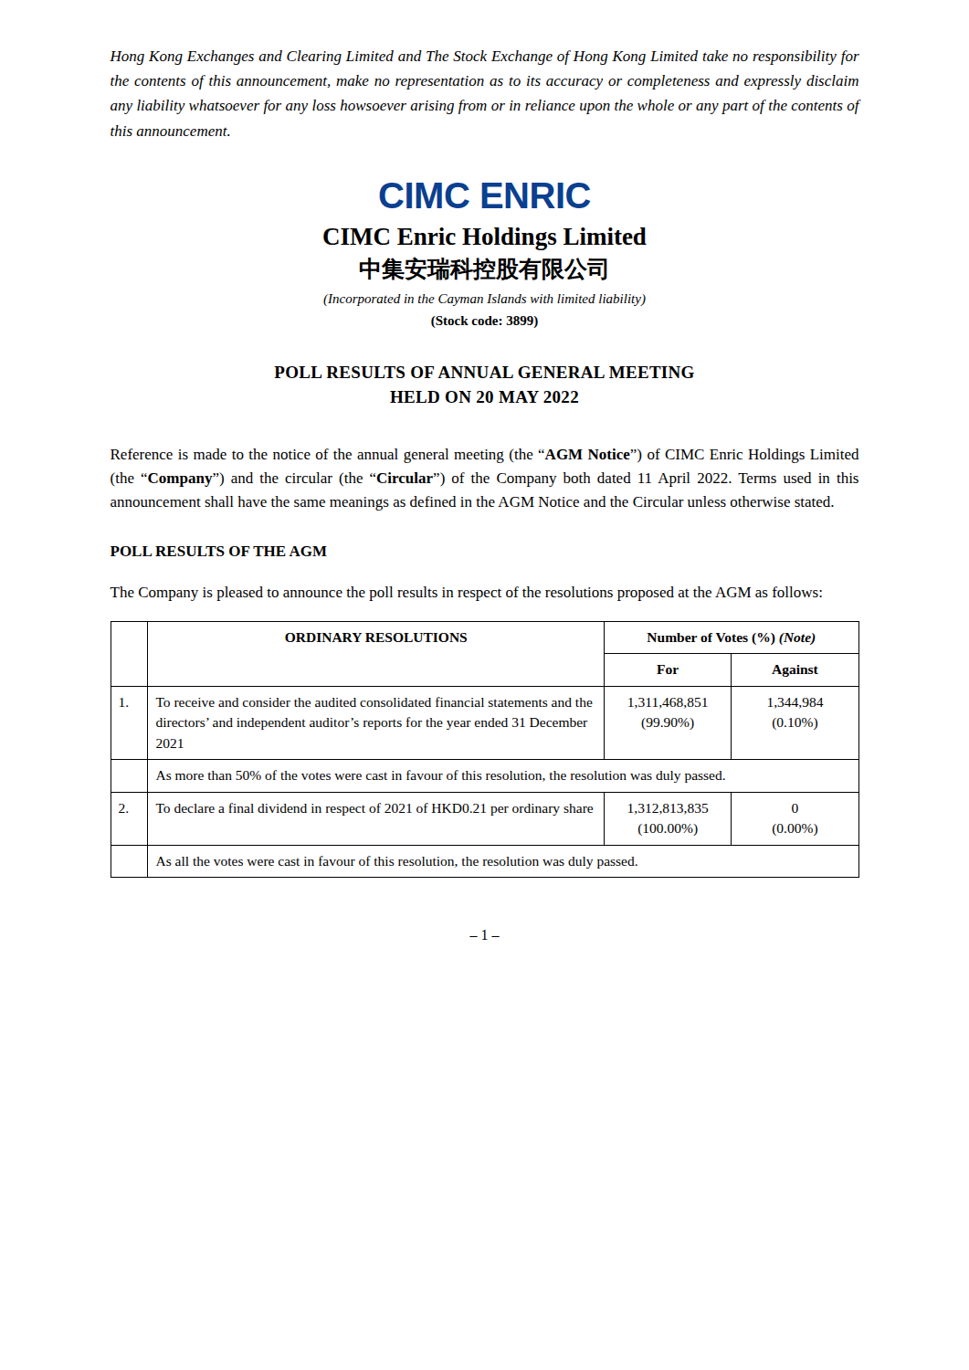Hong Kong Exchanges and Clearing Limited and The Stock Exchange of Hong Kong Limited take no responsibility for the contents of this announcement, make no representation as to its accuracy or completeness and expressly disclaim any liability whatsoever for any loss howsoever arising from or in reliance upon the whole or any part of the contents of this announcement.
CIMC ENRIC
CIMC Enric Holdings Limited
中集安瑞科控股有限公司
(Incorporated in the Cayman Islands with limited liability)
(Stock code: 3899)
POLL RESULTS OF ANNUAL GENERAL MEETING
HELD ON 20 MAY 2022
Reference is made to the notice of the annual general meeting (the “AGM Notice”) of CIMC Enric Holdings Limited (the “Company”) and the circular (the “Circular”) of the Company both dated 11 April 2022. Terms used in this announcement shall have the same meanings as defined in the AGM Notice and the Circular unless otherwise stated.
POLL RESULTS OF THE AGM
The Company is pleased to announce the poll results in respect of the resolutions proposed at the AGM as follows:
| | ORDINARY RESOLUTIONS | Number of Votes (%) (Note) |
| --- | --- | --- |
| For | Against |
| 1. | To receive and consider the audited consolidated financial statements and the directors’ and independent auditor’s reports for the year ended 31 December 2021 | 1,311,468,851 (99.90%) | 1,344,984 (0.10%) |
| | As more than 50% of the votes were cast in favour of this resolution, the resolution was duly passed. |
| 2. | To declare a final dividend in respect of 2021 of HKD0.21 per ordinary share | 1,312,813,835 (100.00%) | 0 (0.00%) |
| | As all the votes were cast in favour of this resolution, the resolution was duly passed. |
– 1 –